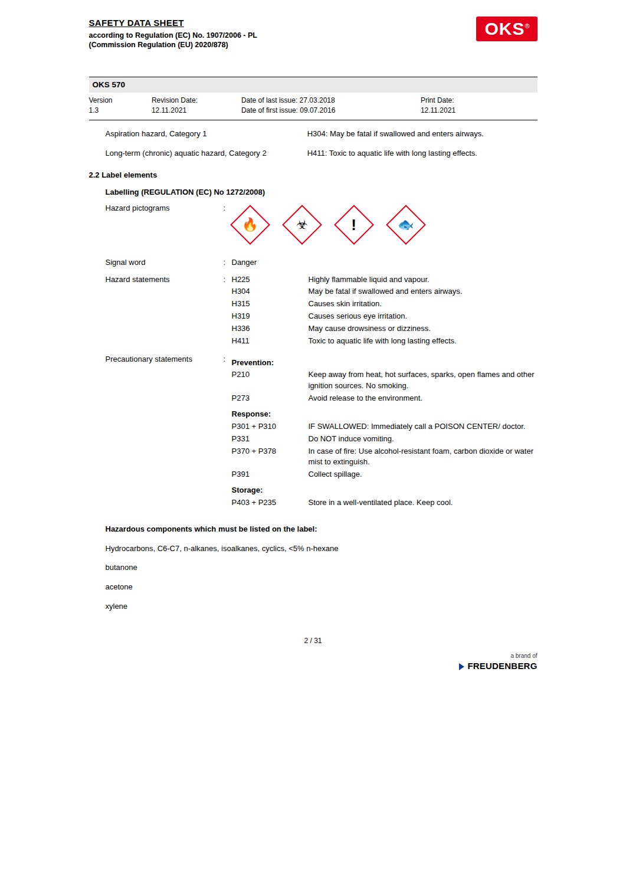SAFETY DATA SHEET
according to Regulation (EC) No. 1907/2006 - PL
(Commission Regulation (EU) 2020/878)
OKS®
OKS 570
| Version 1.3 | Revision Date: 12.11.2021 | Date of last issue: 27.03.2018 Date of first issue: 09.07.2016 | Print Date: 12.11.2021 |
Aspiration hazard, Category 1
H304: May be fatal if swallowed and enters airways.
Long-term (chronic) aquatic hazard, Category 2
H411: Toxic to aquatic life with long lasting effects.
2.2 Label elements
Labelling (REGULATION (EC) No 1272/2008)
Hazard pictograms
:
🔥
☣
!
🐟
Signal word
:
Danger
Hazard statements
:
| H225 | Highly flammable liquid and vapour. |
| H304 | May be fatal if swallowed and enters airways. |
| H315 | Causes skin irritation. |
| H319 | Causes serious eye irritation. |
| H336 | May cause drowsiness or dizziness. |
| H411 | Toxic to aquatic life with long lasting effects. |
Precautionary statements
:
Prevention:
| P210 | Keep away from heat, hot surfaces, sparks, open flames and other ignition sources. No smoking. |
| P273 | Avoid release to the environment. |
Response:
| P301 + P310 | IF SWALLOWED: Immediately call a POISON CENTER/ doctor. |
| P331 | Do NOT induce vomiting. |
| P370 + P378 | In case of fire: Use alcohol-resistant foam, carbon dioxide or water mist to extinguish. |
| P391 | Collect spillage. |
Storage:
| P403 + P235 | Store in a well-ventilated place. Keep cool. |
Hazardous components which must be listed on the label:
Hydrocarbons, C6-C7, n-alkanes, isoalkanes, cyclics, <5% n-hexane
butanone
acetone
xylene
2 / 31
a brand of
FREUDENBERG